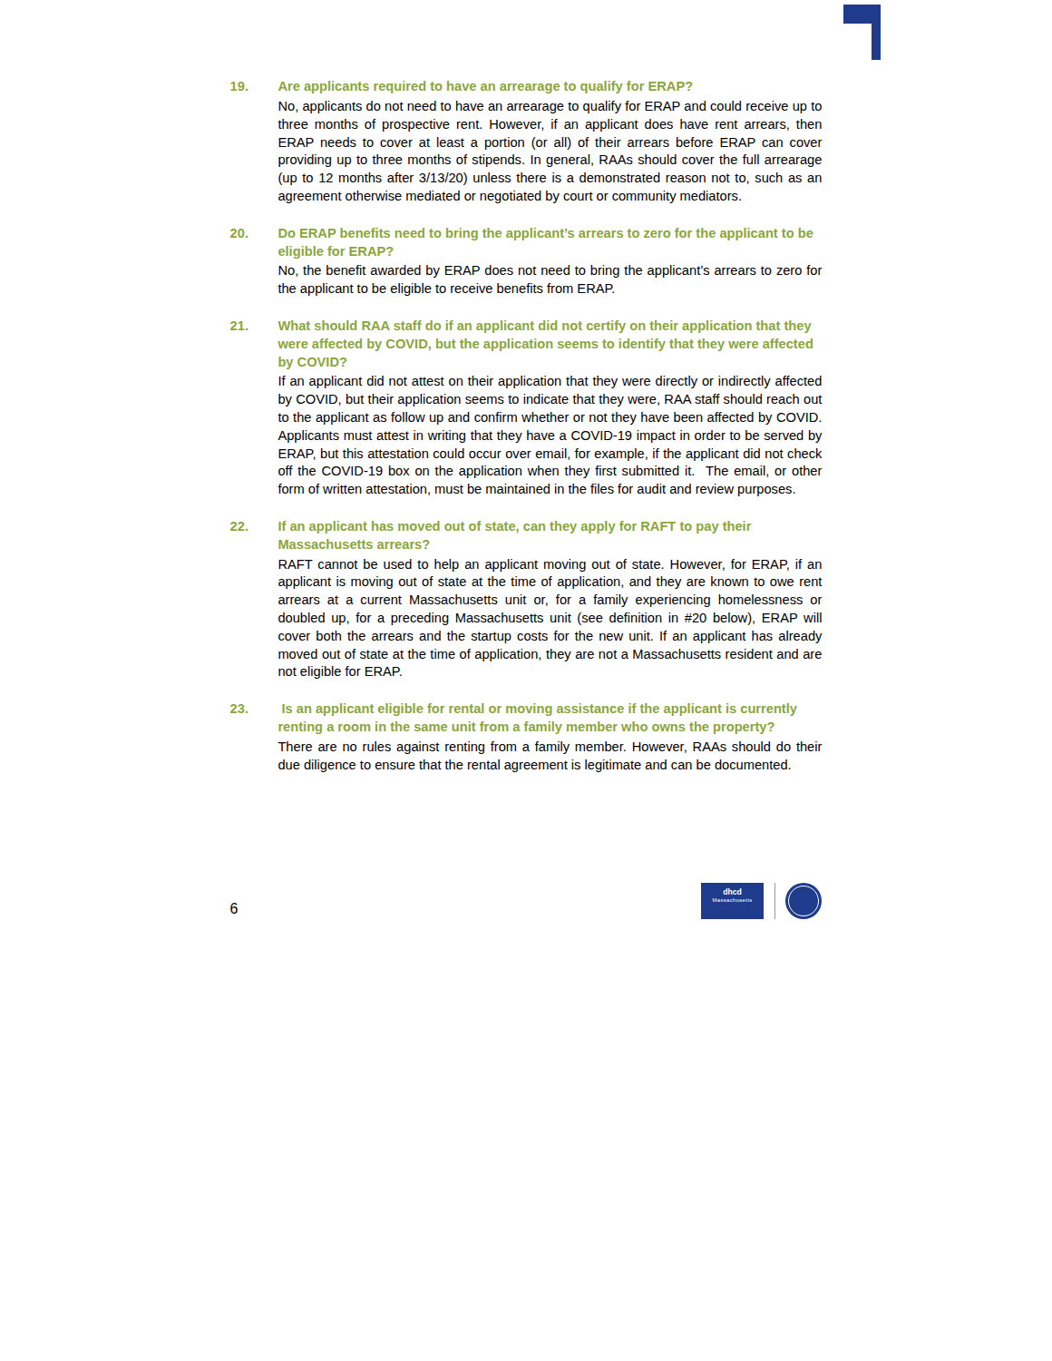19. Are applicants required to have an arrearage to qualify for ERAP? No, applicants do not need to have an arrearage to qualify for ERAP and could receive up to three months of prospective rent. However, if an applicant does have rent arrears, then ERAP needs to cover at least a portion (or all) of their arrears before ERAP can cover providing up to three months of stipends. In general, RAAs should cover the full arrearage (up to 12 months after 3/13/20) unless there is a demonstrated reason not to, such as an agreement otherwise mediated or negotiated by court or community mediators.
20. Do ERAP benefits need to bring the applicant’s arrears to zero for the applicant to be eligible for ERAP? No, the benefit awarded by ERAP does not need to bring the applicant’s arrears to zero for the applicant to be eligible to receive benefits from ERAP.
21. What should RAA staff do if an applicant did not certify on their application that they were affected by COVID, but the application seems to identify that they were affected by COVID? If an applicant did not attest on their application that they were directly or indirectly affected by COVID, but their application seems to indicate that they were, RAA staff should reach out to the applicant as follow up and confirm whether or not they have been affected by COVID. Applicants must attest in writing that they have a COVID-19 impact in order to be served by ERAP, but this attestation could occur over email, for example, if the applicant did not check off the COVID-19 box on the application when they first submitted it. The email, or other form of written attestation, must be maintained in the files for audit and review purposes.
22. If an applicant has moved out of state, can they apply for RAFT to pay their Massachusetts arrears? RAFT cannot be used to help an applicant moving out of state. However, for ERAP, if an applicant is moving out of state at the time of application, and they are known to owe rent arrears at a current Massachusetts unit or, for a family experiencing homelessness or doubled up, for a preceding Massachusetts unit (see definition in #20 below), ERAP will cover both the arrears and the startup costs for the new unit. If an applicant has already moved out of state at the time of application, they are not a Massachusetts resident and are not eligible for ERAP.
23. Is an applicant eligible for rental or moving assistance if the applicant is currently renting a room in the same unit from a family member who owns the property? There are no rules against renting from a family member. However, RAAs should do their due diligence to ensure that the rental agreement is legitimate and can be documented.
6
dhcd
Massachusetts